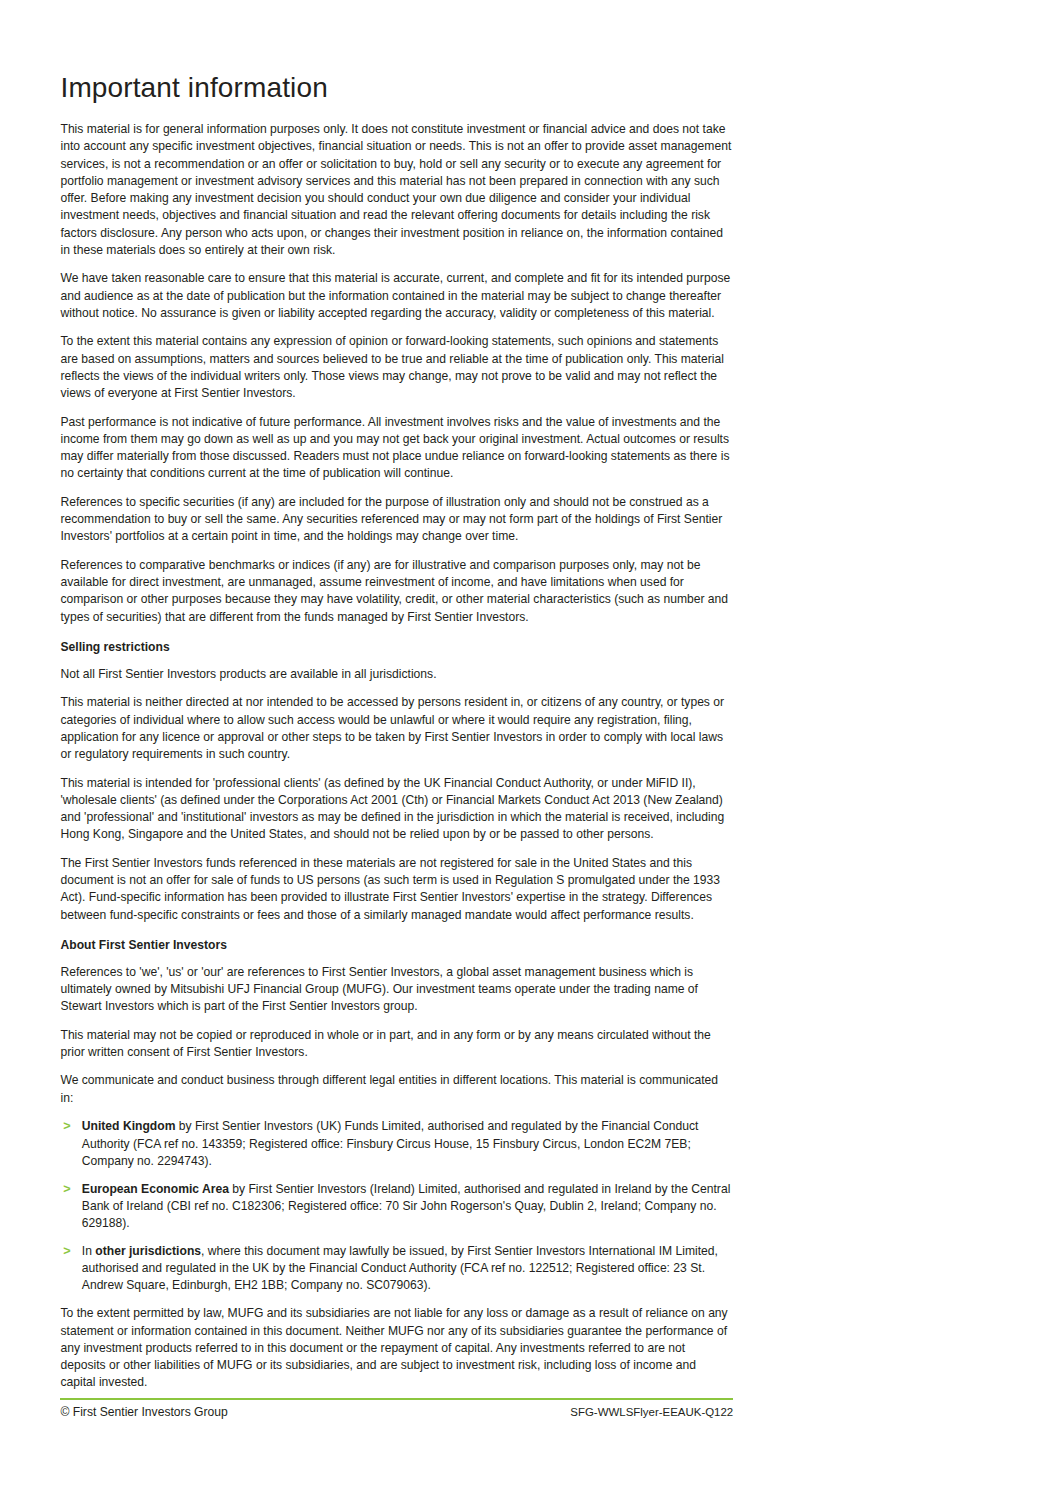Important information
This material is for general information purposes only. It does not constitute investment or financial advice and does not take into account any specific investment objectives, financial situation or needs. This is not an offer to provide asset management services, is not a recommendation or an offer or solicitation to buy, hold or sell any security or to execute any agreement for portfolio management or investment advisory services and this material has not been prepared in connection with any such offer. Before making any investment decision you should conduct your own due diligence and consider your individual investment needs, objectives and financial situation and read the relevant offering documents for details including the risk factors disclosure. Any person who acts upon, or changes their investment position in reliance on, the information contained in these materials does so entirely at their own risk.
We have taken reasonable care to ensure that this material is accurate, current, and complete and fit for its intended purpose and audience as at the date of publication but the information contained in the material may be subject to change thereafter without notice. No assurance is given or liability accepted regarding the accuracy, validity or completeness of this material.
To the extent this material contains any expression of opinion or forward-looking statements, such opinions and statements are based on assumptions, matters and sources believed to be true and reliable at the time of publication only. This material reflects the views of the individual writers only. Those views may change, may not prove to be valid and may not reflect the views of everyone at First Sentier Investors.
Past performance is not indicative of future performance. All investment involves risks and the value of investments and the income from them may go down as well as up and you may not get back your original investment. Actual outcomes or results may differ materially from those discussed. Readers must not place undue reliance on forward-looking statements as there is no certainty that conditions current at the time of publication will continue.
References to specific securities (if any) are included for the purpose of illustration only and should not be construed as a recommendation to buy or sell the same. Any securities referenced may or may not form part of the holdings of First Sentier Investors' portfolios at a certain point in time, and the holdings may change over time.
References to comparative benchmarks or indices (if any) are for illustrative and comparison purposes only, may not be available for direct investment, are unmanaged, assume reinvestment of income, and have limitations when used for comparison or other purposes because they may have volatility, credit, or other material characteristics (such as number and types of securities) that are different from the funds managed by First Sentier Investors.
Selling restrictions
Not all First Sentier Investors products are available in all jurisdictions.
This material is neither directed at nor intended to be accessed by persons resident in, or citizens of any country, or types or categories of individual where to allow such access would be unlawful or where it would require any registration, filing, application for any licence or approval or other steps to be taken by First Sentier Investors in order to comply with local laws or regulatory requirements in such country.
This material is intended for 'professional clients' (as defined by the UK Financial Conduct Authority, or under MiFID II), 'wholesale clients' (as defined under the Corporations Act 2001 (Cth) or Financial Markets Conduct Act 2013 (New Zealand) and 'professional' and 'institutional' investors as may be defined in the jurisdiction in which the material is received, including Hong Kong, Singapore and the United States, and should not be relied upon by or be passed to other persons.
The First Sentier Investors funds referenced in these materials are not registered for sale in the United States and this document is not an offer for sale of funds to US persons (as such term is used in Regulation S promulgated under the 1933 Act). Fund-specific information has been provided to illustrate First Sentier Investors' expertise in the strategy. Differences between fund-specific constraints or fees and those of a similarly managed mandate would affect performance results.
About First Sentier Investors
References to 'we', 'us' or 'our' are references to First Sentier Investors, a global asset management business which is ultimately owned by Mitsubishi UFJ Financial Group (MUFG). Our investment teams operate under the trading name of Stewart Investors which is part of the First Sentier Investors group.
This material may not be copied or reproduced in whole or in part, and in any form or by any means circulated without the prior written consent of First Sentier Investors.
We communicate and conduct business through different legal entities in different locations. This material is communicated in:
United Kingdom by First Sentier Investors (UK) Funds Limited, authorised and regulated by the Financial Conduct Authority (FCA ref no. 143359; Registered office: Finsbury Circus House, 15 Finsbury Circus, London EC2M 7EB; Company no. 2294743).
European Economic Area by First Sentier Investors (Ireland) Limited, authorised and regulated in Ireland by the Central Bank of Ireland (CBI ref no. C182306; Registered office: 70 Sir John Rogerson's Quay, Dublin 2, Ireland; Company no. 629188).
In other jurisdictions, where this document may lawfully be issued, by First Sentier Investors International IM Limited, authorised and regulated in the UK by the Financial Conduct Authority (FCA ref no. 122512; Registered office: 23 St. Andrew Square, Edinburgh, EH2 1BB; Company no. SC079063).
To the extent permitted by law, MUFG and its subsidiaries are not liable for any loss or damage as a result of reliance on any statement or information contained in this document. Neither MUFG nor any of its subsidiaries guarantee the performance of any investment products referred to in this document or the repayment of capital. Any investments referred to are not deposits or other liabilities of MUFG or its subsidiaries, and are subject to investment risk, including loss of income and capital invested.
© First Sentier Investors Group
SFG-WWLSFlyer-EEAUK-Q122